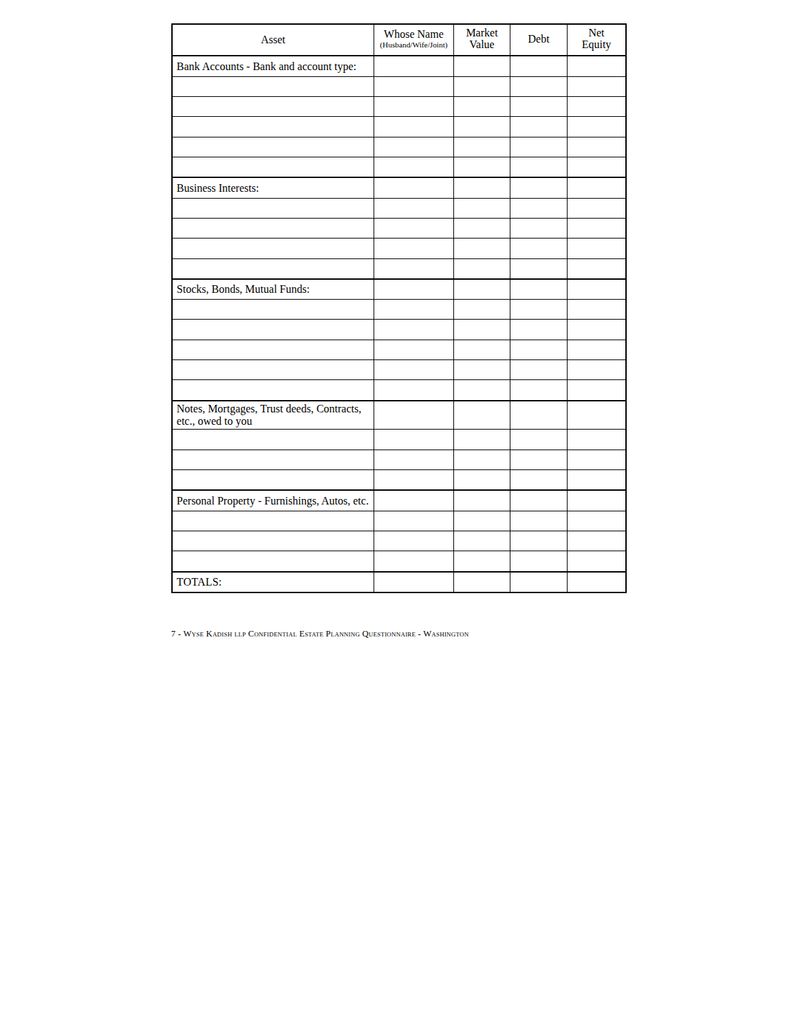| Asset | Whose Name (Husband/Wife/Joint) | Market Value | Debt | Net Equity |
| --- | --- | --- | --- | --- |
| Bank Accounts - Bank and account type: | | | | |
| Business Interests: | | | | |
| Stocks, Bonds, Mutual Funds: | | | | |
| Notes, Mortgages, Trust deeds, Contracts, etc., owed to you | | | | |
| Personal Property - Furnishings, Autos, etc. | | | | |
| TOTALS: | | | | |
7 - Wyse Kadish llp Confidential Estate Planning Questionnaire - Washington